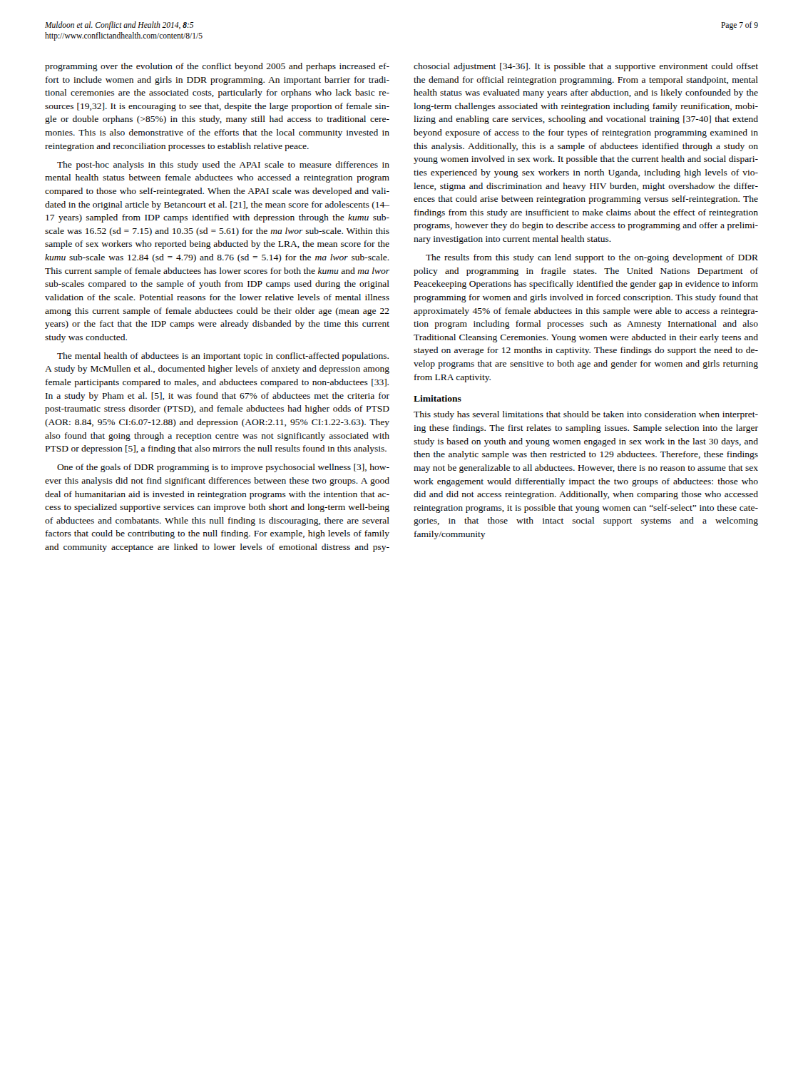Muldoon et al. Conflict and Health 2014, 8:5
http://www.conflictandhealth.com/content/8/1/5
Page 7 of 9
programming over the evolution of the conflict beyond 2005 and perhaps increased effort to include women and girls in DDR programming. An important barrier for traditional ceremonies are the associated costs, particularly for orphans who lack basic resources [19,32]. It is encouraging to see that, despite the large proportion of female single or double orphans (>85%) in this study, many still had access to traditional ceremonies. This is also demonstrative of the efforts that the local community invested in reintegration and reconciliation processes to establish relative peace.
The post-hoc analysis in this study used the APAI scale to measure differences in mental health status between female abductees who accessed a reintegration program compared to those who self-reintegrated. When the APAI scale was developed and validated in the original article by Betancourt et al. [21], the mean score for adolescents (14–17 years) sampled from IDP camps identified with depression through the kumu sub-scale was 16.52 (sd = 7.15) and 10.35 (sd = 5.61) for the ma lwor sub-scale. Within this sample of sex workers who reported being abducted by the LRA, the mean score for the kumu sub-scale was 12.84 (sd = 4.79) and 8.76 (sd = 5.14) for the ma lwor sub-scale. This current sample of female abductees has lower scores for both the kumu and ma lwor sub-scales compared to the sample of youth from IDP camps used during the original validation of the scale. Potential reasons for the lower relative levels of mental illness among this current sample of female abductees could be their older age (mean age 22 years) or the fact that the IDP camps were already disbanded by the time this current study was conducted.
The mental health of abductees is an important topic in conflict-affected populations. A study by McMullen et al., documented higher levels of anxiety and depression among female participants compared to males, and abductees compared to non-abductees [33]. In a study by Pham et al. [5], it was found that 67% of abductees met the criteria for post-traumatic stress disorder (PTSD), and female abductees had higher odds of PTSD (AOR: 8.84, 95% CI:6.07-12.88) and depression (AOR:2.11, 95% CI:1.22-3.63). They also found that going through a reception centre was not significantly associated with PTSD or depression [5], a finding that also mirrors the null results found in this analysis.
One of the goals of DDR programming is to improve psychosocial wellness [3], however this analysis did not find significant differences between these two groups. A good deal of humanitarian aid is invested in reintegration programs with the intention that access to specialized supportive services can improve both short and long-term well-being of abductees and combatants. While this null finding is discouraging, there are several factors that could be contributing to the null finding. For example, high levels of family and community acceptance are linked to lower levels of emotional distress and psychosocial adjustment [34-36]. It is possible that a supportive environment could offset the demand for official reintegration programming. From a temporal standpoint, mental health status was evaluated many years after abduction, and is likely confounded by the long-term challenges associated with reintegration including family reunification, mobilizing and enabling care services, schooling and vocational training [37-40] that extend beyond exposure of access to the four types of reintegration programming examined in this analysis. Additionally, this is a sample of abductees identified through a study on young women involved in sex work. It possible that the current health and social disparities experienced by young sex workers in north Uganda, including high levels of violence, stigma and discrimination and heavy HIV burden, might overshadow the differences that could arise between reintegration programming versus self-reintegration. The findings from this study are insufficient to make claims about the effect of reintegration programs, however they do begin to describe access to programming and offer a preliminary investigation into current mental health status.
The results from this study can lend support to the on-going development of DDR policy and programming in fragile states. The United Nations Department of Peacekeeping Operations has specifically identified the gender gap in evidence to inform programming for women and girls involved in forced conscription. This study found that approximately 45% of female abductees in this sample were able to access a reintegration program including formal processes such as Amnesty International and also Traditional Cleansing Ceremonies. Young women were abducted in their early teens and stayed on average for 12 months in captivity. These findings do support the need to develop programs that are sensitive to both age and gender for women and girls returning from LRA captivity.
Limitations
This study has several limitations that should be taken into consideration when interpreting these findings. The first relates to sampling issues. Sample selection into the larger study is based on youth and young women engaged in sex work in the last 30 days, and then the analytic sample was then restricted to 129 abductees. Therefore, these findings may not be generalizable to all abductees. However, there is no reason to assume that sex work engagement would differentially impact the two groups of abductees: those who did and did not access reintegration. Additionally, when comparing those who accessed reintegration programs, it is possible that young women can “self-select” into these categories, in that those with intact social support systems and a welcoming family/community